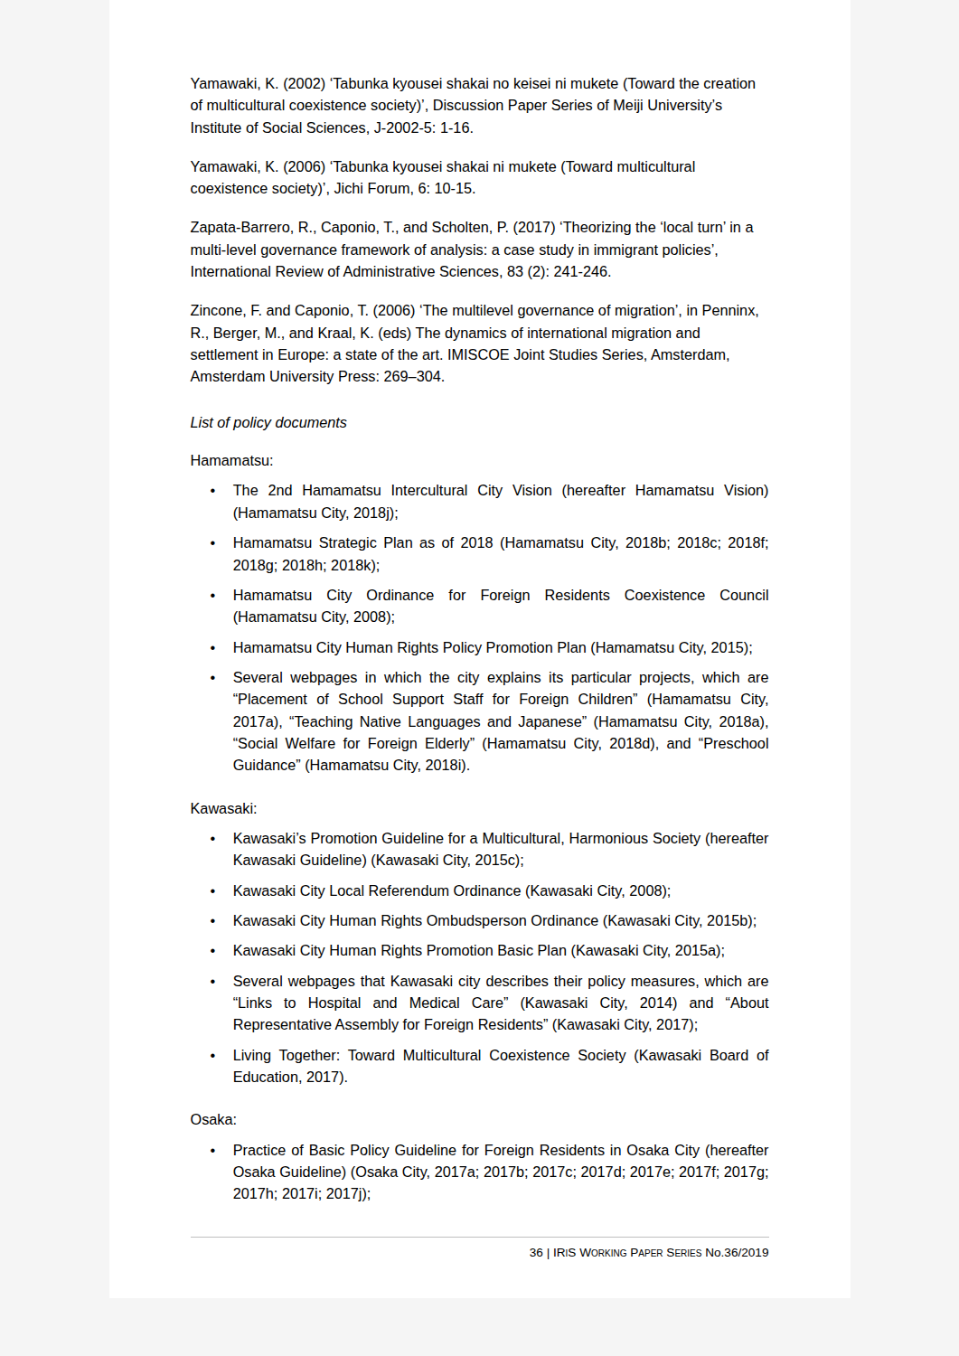Yamawaki, K. (2002) ‘Tabunka kyousei shakai no keisei ni mukete (Toward the creation of multicultural coexistence society)’, Discussion Paper Series of Meiji University’s Institute of Social Sciences, J-2002-5: 1-16.
Yamawaki, K. (2006) ‘Tabunka kyousei shakai ni mukete (Toward multicultural coexistence society)’, Jichi Forum, 6: 10-15.
Zapata-Barrero, R., Caponio, T., and Scholten, P. (2017) ‘Theorizing the ‘local turn’ in a multi-level governance framework of analysis: a case study in immigrant policies’, International Review of Administrative Sciences, 83 (2): 241-246.
Zincone, F. and Caponio, T. (2006) ‘The multilevel governance of migration’, in Penninx, R., Berger, M., and Kraal, K. (eds) The dynamics of international migration and settlement in Europe: a state of the art. IMISCOE Joint Studies Series, Amsterdam, Amsterdam University Press: 269–304.
List of policy documents
Hamamatsu:
The 2nd Hamamatsu Intercultural City Vision (hereafter Hamamatsu Vision) (Hamamatsu City, 2018j);
Hamamatsu Strategic Plan as of 2018 (Hamamatsu City, 2018b; 2018c; 2018f; 2018g; 2018h; 2018k);
Hamamatsu City Ordinance for Foreign Residents Coexistence Council (Hamamatsu City, 2008);
Hamamatsu City Human Rights Policy Promotion Plan (Hamamatsu City, 2015);
Several webpages in which the city explains its particular projects, which are “Placement of School Support Staff for Foreign Children” (Hamamatsu City, 2017a), “Teaching Native Languages and Japanese” (Hamamatsu City, 2018a), “Social Welfare for Foreign Elderly” (Hamamatsu City, 2018d), and “Preschool Guidance” (Hamamatsu City, 2018i).
Kawasaki:
Kawasaki’s Promotion Guideline for a Multicultural, Harmonious Society (hereafter Kawasaki Guideline) (Kawasaki City, 2015c);
Kawasaki City Local Referendum Ordinance (Kawasaki City, 2008);
Kawasaki City Human Rights Ombudsperson Ordinance (Kawasaki City, 2015b);
Kawasaki City Human Rights Promotion Basic Plan (Kawasaki City, 2015a);
Several webpages that Kawasaki city describes their policy measures, which are “Links to Hospital and Medical Care” (Kawasaki City, 2014) and “About Representative Assembly for Foreign Residents” (Kawasaki City, 2017);
Living Together: Toward Multicultural Coexistence Society (Kawasaki Board of Education, 2017).
Osaka:
Practice of Basic Policy Guideline for Foreign Residents in Osaka City (hereafter Osaka Guideline) (Osaka City, 2017a; 2017b; 2017c; 2017d; 2017e; 2017f; 2017g; 2017h; 2017i; 2017j);
36 | IRiS Working Paper Series No.36/2019